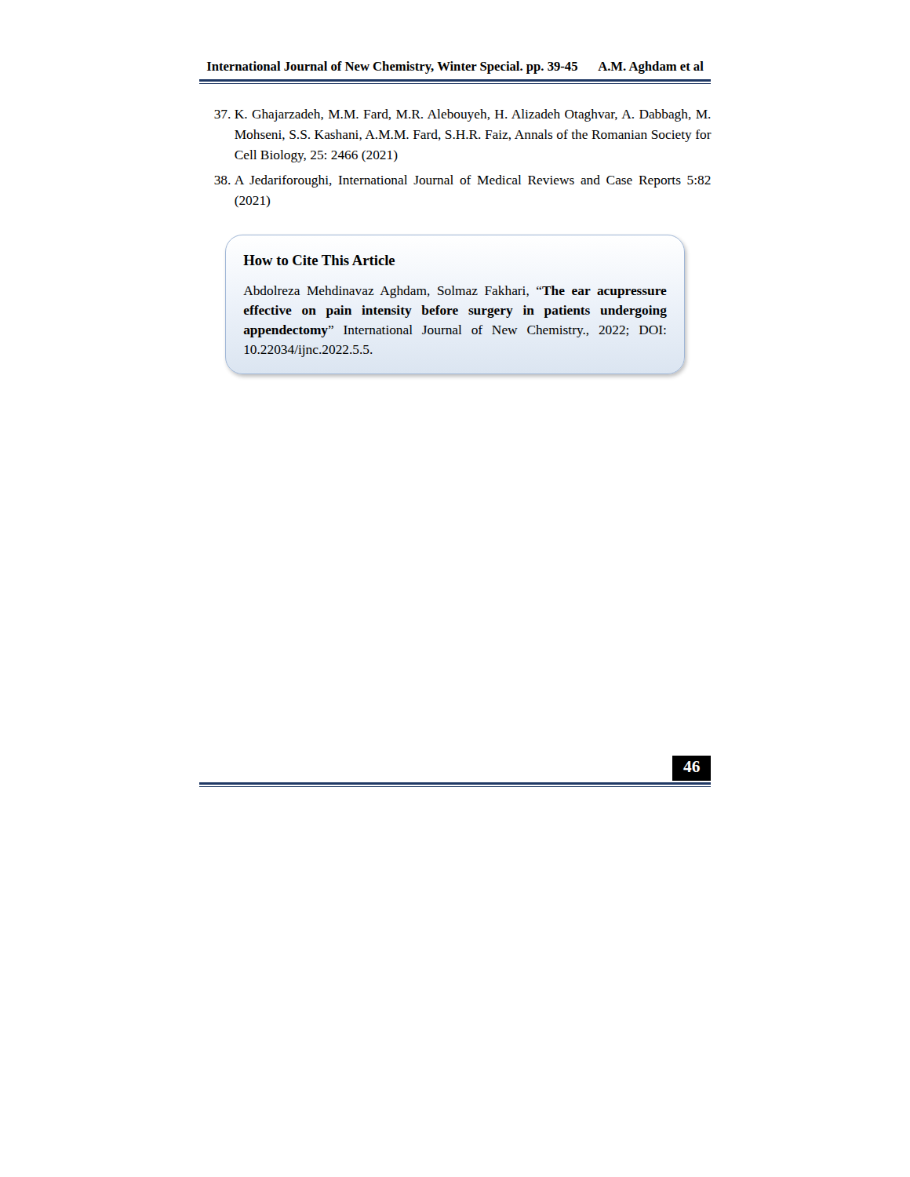International Journal of New Chemistry, Winter Special. pp. 39-45 A.M. Aghdam et al
37. K. Ghajarzadeh, M.M. Fard, M.R. Alebouyeh, H. Alizadeh Otaghvar, A. Dabbagh, M. Mohseni, S.S. Kashani, A.M.M. Fard, S.H.R. Faiz, Annals of the Romanian Society for Cell Biology, 25: 2466 (2021)
38. A Jedariforoughi, International Journal of Medical Reviews and Case Reports 5:82 (2021)
How to Cite This Article
Abdolreza Mehdinavaz Aghdam, Solmaz Fakhari, “The ear acupressure effective on pain intensity before surgery in patients undergoing appendectomy” International Journal of New Chemistry., 2022; DOI: 10.22034/ijnc.2022.5.5.
46